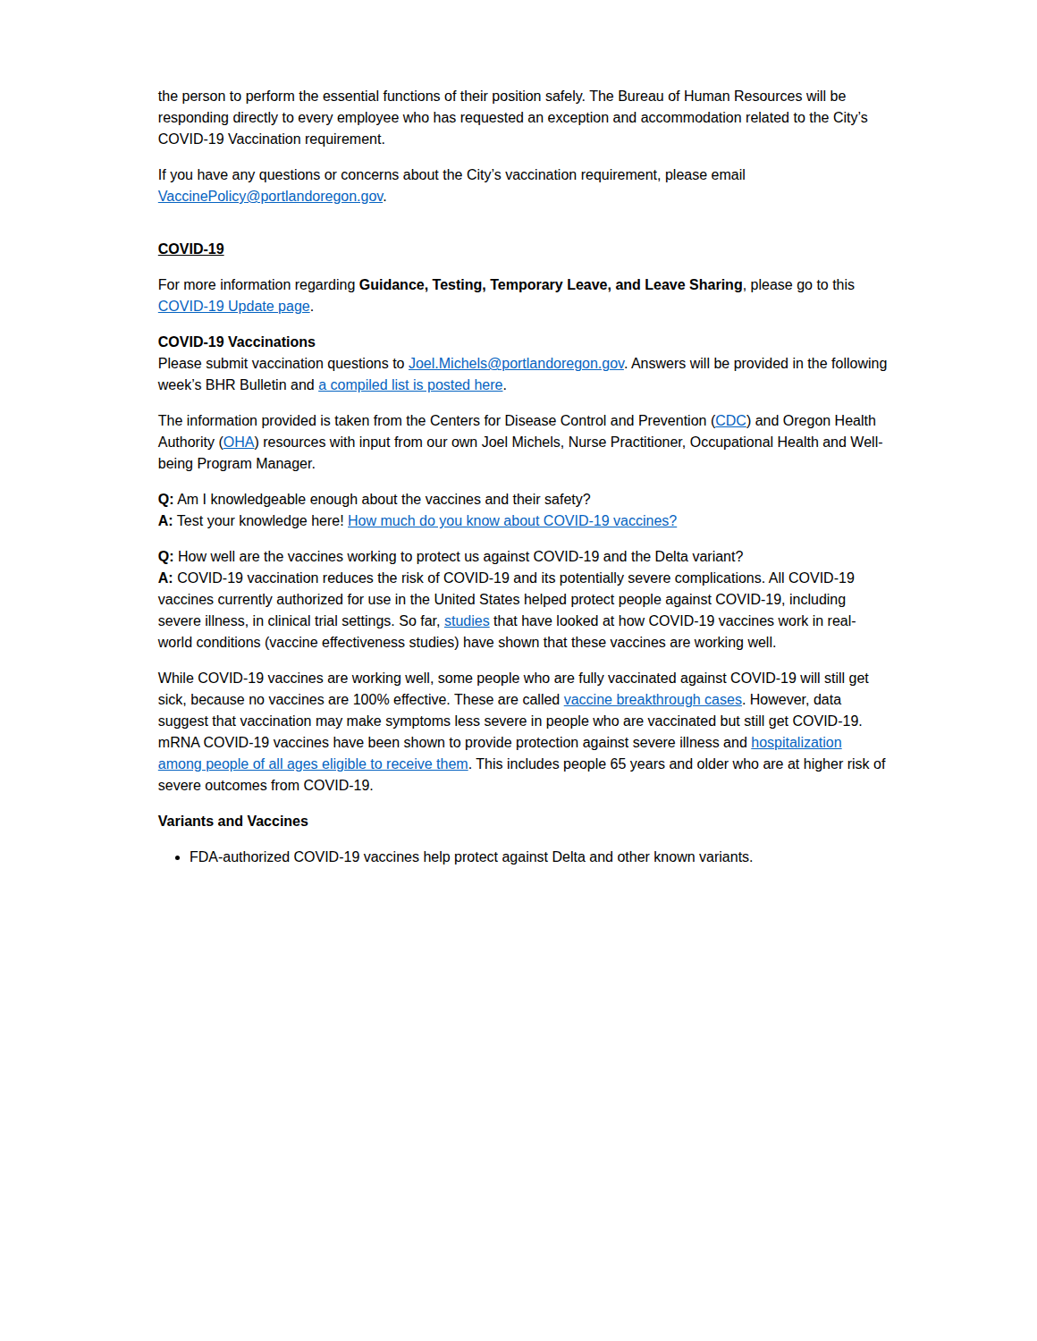the person to perform the essential functions of their position safely. The Bureau of Human Resources will be responding directly to every employee who has requested an exception and accommodation related to the City’s COVID-19 Vaccination requirement.
If you have any questions or concerns about the City’s vaccination requirement, please email VaccinePolicy@portlandoregon.gov.
COVID-19
For more information regarding Guidance, Testing, Temporary Leave, and Leave Sharing, please go to this COVID-19 Update page.
COVID-19 Vaccinations
Please submit vaccination questions to Joel.Michels@portlandoregon.gov. Answers will be provided in the following week’s BHR Bulletin and a compiled list is posted here.
The information provided is taken from the Centers for Disease Control and Prevention (CDC) and Oregon Health Authority (OHA) resources with input from our own Joel Michels, Nurse Practitioner, Occupational Health and Well-being Program Manager.
Q: Am I knowledgeable enough about the vaccines and their safety?
A: Test your knowledge here! How much do you know about COVID-19 vaccines?
Q: How well are the vaccines working to protect us against COVID-19 and the Delta variant?
A: COVID-19 vaccination reduces the risk of COVID-19 and its potentially severe complications. All COVID-19 vaccines currently authorized for use in the United States helped protect people against COVID-19, including severe illness, in clinical trial settings. So far, studies that have looked at how COVID-19 vaccines work in real-world conditions (vaccine effectiveness studies) have shown that these vaccines are working well.
While COVID-19 vaccines are working well, some people who are fully vaccinated against COVID-19 will still get sick, because no vaccines are 100% effective. These are called vaccine breakthrough cases. However, data suggest that vaccination may make symptoms less severe in people who are vaccinated but still get COVID-19. mRNA COVID-19 vaccines have been shown to provide protection against severe illness and hospitalization among people of all ages eligible to receive them. This includes people 65 years and older who are at higher risk of severe outcomes from COVID-19.
Variants and Vaccines
FDA-authorized COVID-19 vaccines help protect against Delta and other known variants.